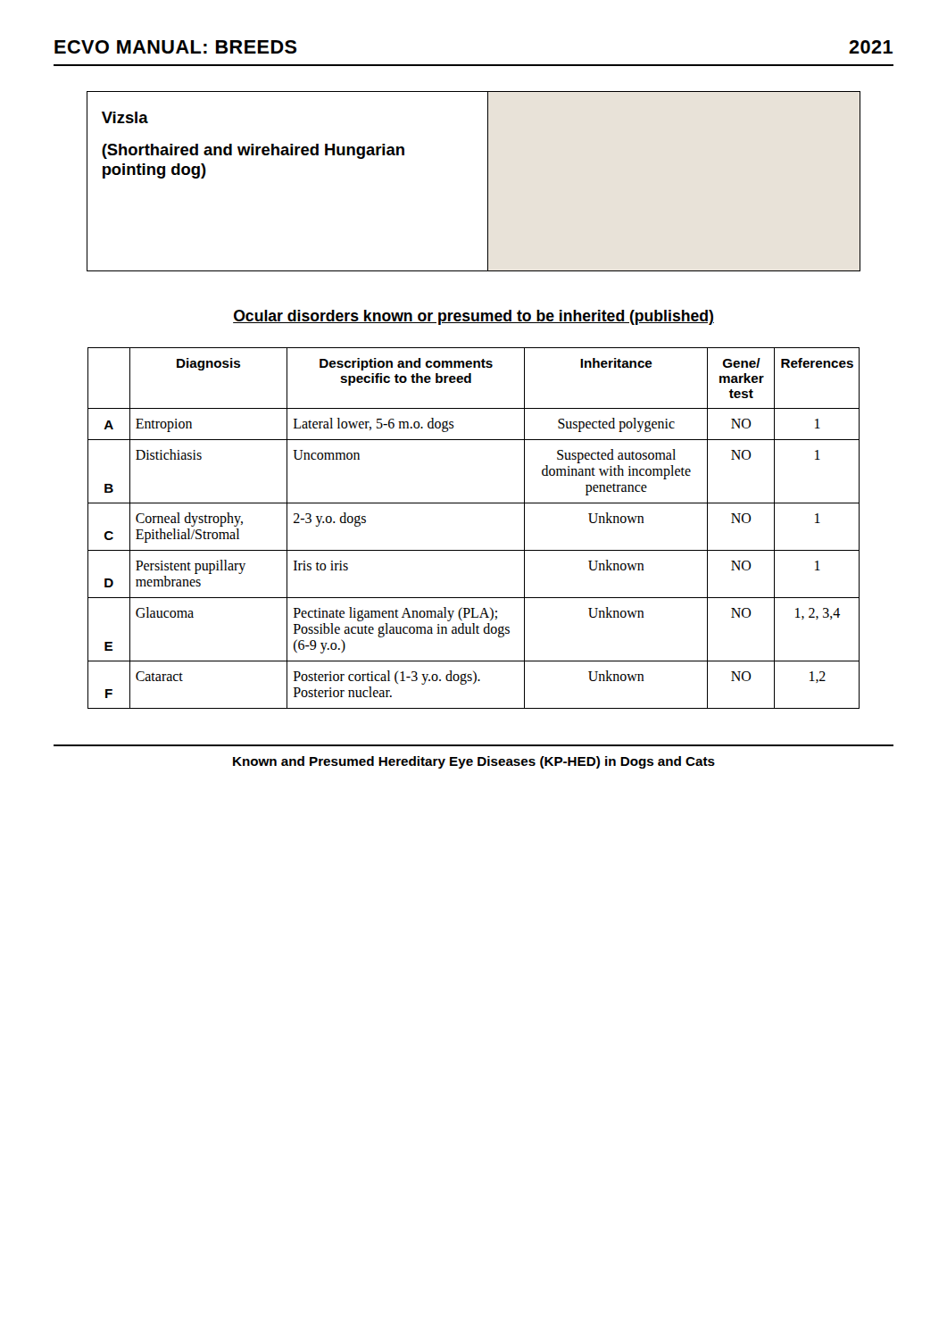ECVO MANUAL: BREEDS 2021
Vizsla
(Shorthaired and wirehaired Hungarian pointing dog)
Ocular disorders known or presumed to be inherited (published)
| | Diagnosis | Description and comments specific to the breed | Inheritance | Gene/ marker test | References |
| --- | --- | --- | --- | --- | --- |
| A | Entropion | Lateral lower, 5-6 m.o. dogs | Suspected polygenic | NO | 1 |
| B | Distichiasis | Uncommon | Suspected autosomal dominant with incomplete penetrance | NO | 1 |
| C | Corneal dystrophy, Epithelial/Stromal | 2-3 y.o. dogs | Unknown | NO | 1 |
| D | Persistent pupillary membranes | Iris to iris | Unknown | NO | 1 |
| E | Glaucoma | Pectinate ligament Anomaly (PLA); Possible acute glaucoma in adult dogs (6-9 y.o.) | Unknown | NO | 1, 2, 3,4 |
| F | Cataract | Posterior cortical (1-3 y.o. dogs). Posterior nuclear. | Unknown | NO | 1,2 |
Known and Presumed Hereditary Eye Diseases (KP-HED) in Dogs and Cats